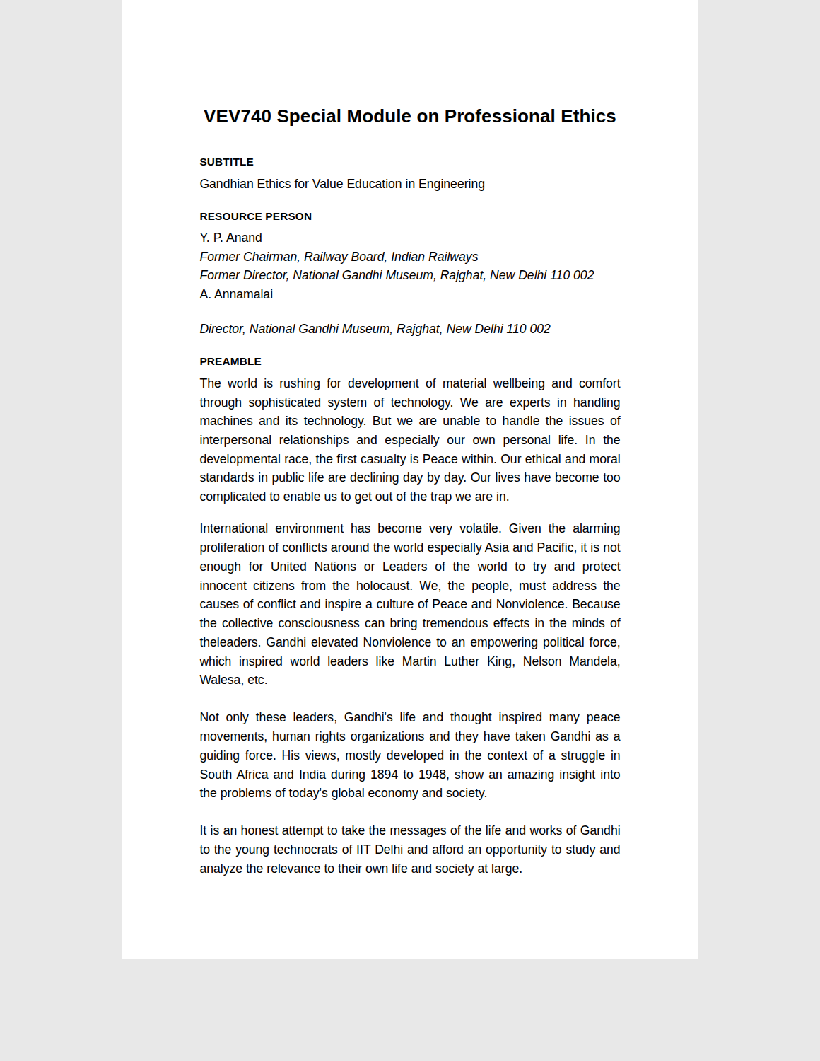VEV740 Special Module on Professional Ethics
SUBTITLE
Gandhian Ethics for Value Education in Engineering
RESOURCE PERSON
Y. P. Anand Former Chairman, Railway Board, Indian Railways Former Director, National Gandhi Museum, Rajghat, New Delhi 110 002 A. Annamalai
Director, National Gandhi Museum, Rajghat, New Delhi 110 002
PREAMBLE
The world is rushing for development of material wellbeing and comfort through sophisticated system of technology. We are experts in handling machines and its technology. But we are unable to handle the issues of interpersonal relationships and especially our own personal life. In the developmental race, the first casualty is Peace within. Our ethical and moral standards in public life are declining day by day. Our lives have become too complicated to enable us to get out of the trap we are in.
International environment has become very volatile. Given the alarming proliferation of conflicts around the world especially Asia and Pacific, it is not enough for United Nations or Leaders of the world to try and protect innocent citizens from the holocaust. We, the people, must address the causes of conflict and inspire a culture of Peace and Nonviolence. Because the collective consciousness can bring tremendous effects in the minds of theleaders. Gandhi elevated Nonviolence to an empowering political force, which inspired world leaders like Martin Luther King, Nelson Mandela, Walesa, etc.
Not only these leaders, Gandhi's life and thought inspired many peace movements, human rights organizations and they have taken Gandhi as a guiding force. His views, mostly developed in the context of a struggle in South Africa and India during 1894 to 1948, show an amazing insight into the problems of today's global economy and society.
It is an honest attempt to take the messages of the life and works of Gandhi to the young technocrats of IIT Delhi and afford an opportunity to study and analyze the relevance to their own life and society at large.